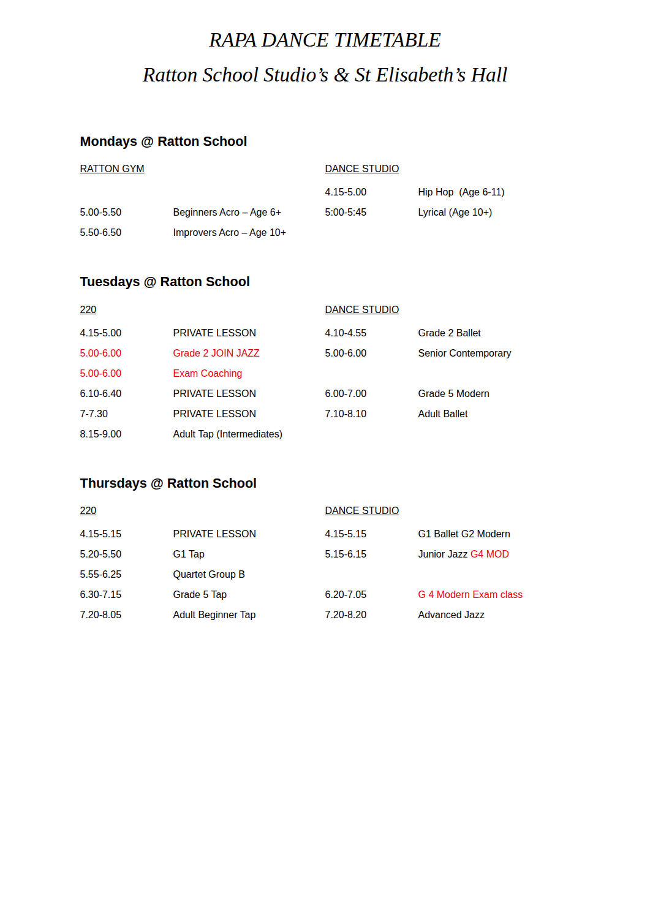RAPA DANCE TIMETABLE
Ratton School Studio’s & St Elisabeth’s Hall
Mondays @ Ratton School
| RATTON GYM / 5.00-5.50 / Beginners Acro – Age 6+ / / 5.50-6.50 / Improvers Acro – Age 10+ / | DANCE STUDIO / 4.15-5.00 / Hip Hop (Age 6-11) / / 5:00-5:45 / Lyrical (Age 10+) / |
Tuesdays @ Ratton School
| 220 / 4.15-5.00 / PRIVATE LESSON / / 5.00-6.00 / Grade 2 JOIN JAZZ / / 5.00-6.00 / Exam Coaching / / 6.10-6.40 / PRIVATE LESSON / / 7-7.30 / PRIVATE LESSON / / 8.15-9.00 / Adult Tap (Intermediates) / | DANCE STUDIO / 4.10-4.55 / Grade 2 Ballet / / 5.00-6.00 / Senior Contemporary / / 6.00-7.00 / Grade 5 Modern / / 7.10-8.10 / Adult Ballet / |
Thursdays @ Ratton School
| 220 / 4.15-5.15 / PRIVATE LESSON / / 5.20-5.50 / G1 Tap / / 5.55-6.25 / Quartet Group B / / 6.30-7.15 / Grade 5 Tap / / 7.20-8.05 / Adult Beginner Tap / | DANCE STUDIO / 4.15-5.15 / G1 Ballet G2 Modern / / 5.15-6.15 / Junior Jazz G4 MOD / / 6.20-7.05 / G 4 Modern Exam class / / 7.20-8.20 / Advanced Jazz / |